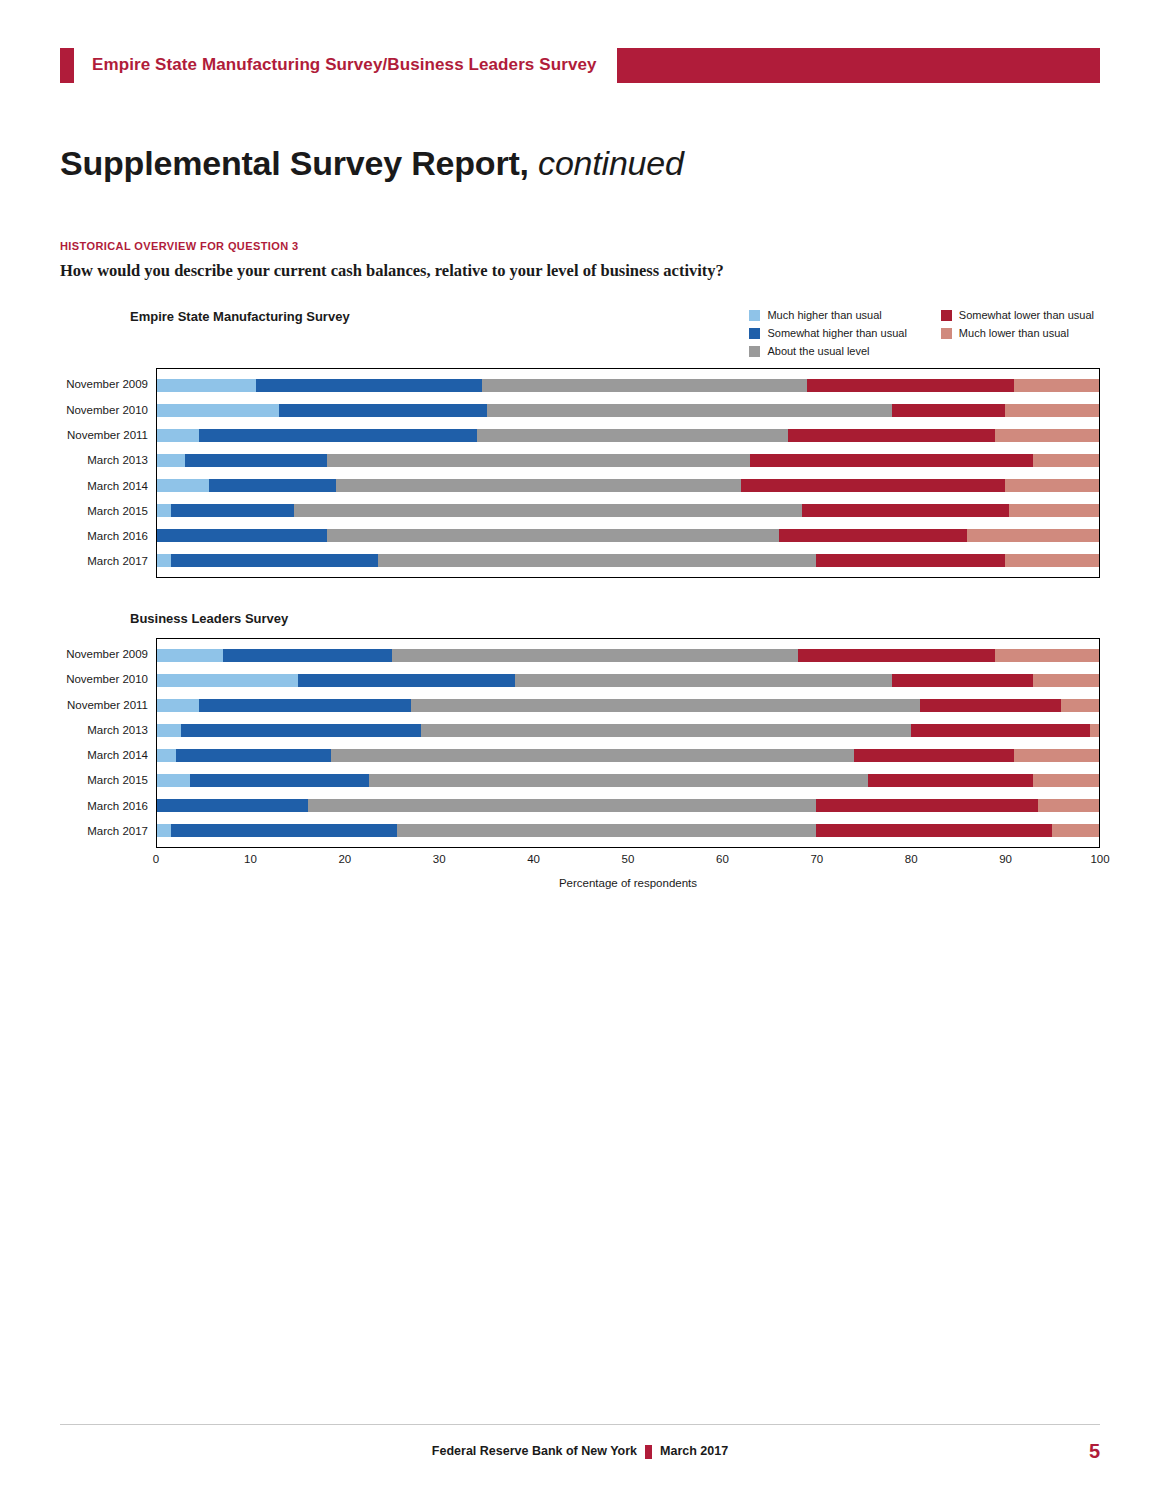Empire State Manufacturing Survey/Business Leaders Survey
Supplemental Survey Report, continued
Historical overview for question 3
How would you describe your current cash balances, relative to your level of business activity?
Empire State Manufacturing Survey
Much higher than usual
Somewhat lower than usual
Somewhat higher than usual
Much lower than usual
About the usual level
November 2009 November 2010 November 2011 March 2013 March 2014 March 2015 March 2016 March 2017
Business Leaders Survey
November 2009 November 2010 November 2011 March 2013 March 2014 March 2015 March 2016 March 2017
0 10 20 30 40 50 60 70 80 90 100
Percentage of respondents
Federal Reserve Bank of New York March 2017 5